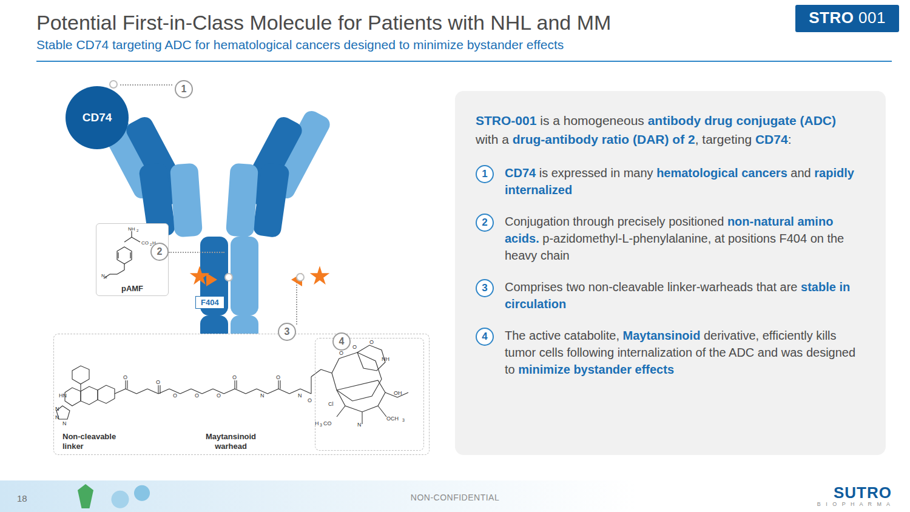STRO 001
Potential First-in-Class Molecule for Patients with NHL and MM
Stable CD74 targeting ADC for hematological cancers designed to minimize bystander effects
CD74
1
NH 2 CO 2 H N 3
pAMF
2
F404
3
4
HN N N N O O O O O O N O N O Cl H 3 CO N OCH 3 OH NH O O O
Non-cleavable
linker
Maytansinoid
warhead
STRO-001 is a homogeneous antibody drug conjugate (ADC) with a drug-antibody ratio (DAR) of 2, targeting CD74:
1 CD74 is expressed in many hematological cancers and rapidly internalized
2 Conjugation through precisely positioned non-natural amino acids. p-azidomethyl-L-phenylalanine, at positions F404 on the heavy chain
3 Comprises two non-cleavable linker-warheads that are stable in circulation
4 The active catabolite, Maytansinoid derivative, efficiently kills tumor cells following internalization of the ADC and was designed to minimize bystander effects
18
NON-CONFIDENTIAL
SUTRO
B I O P H A R M A